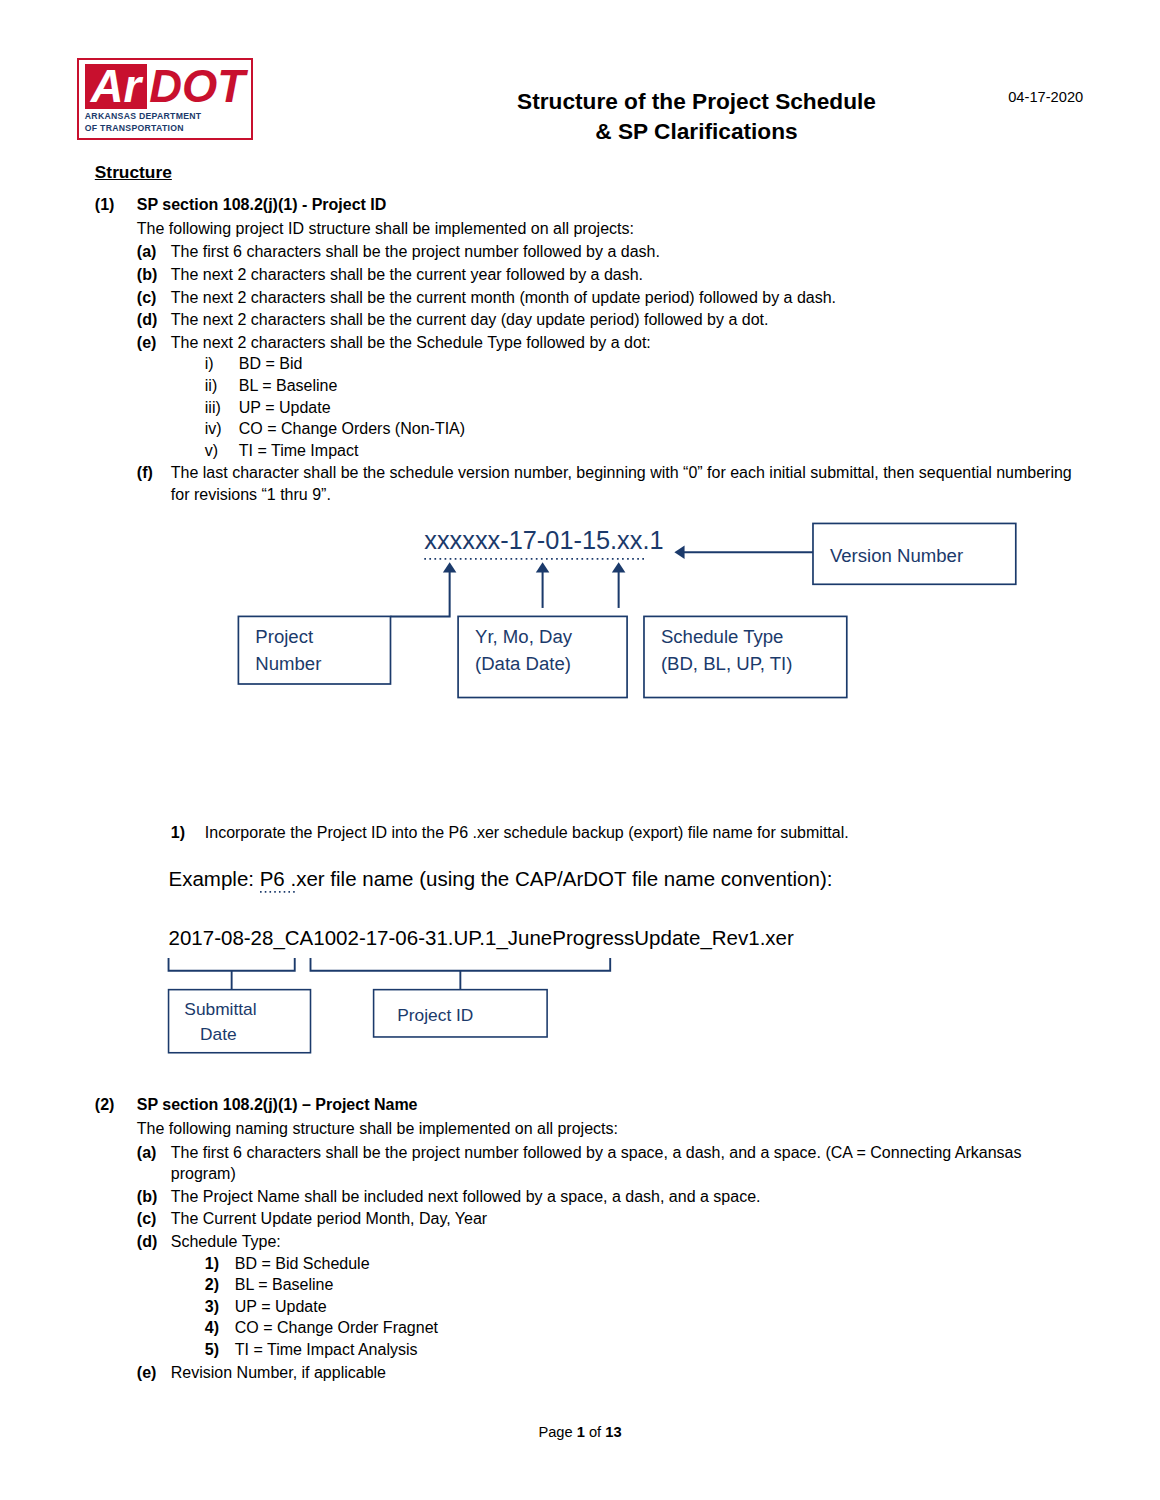Ar DOT
ARKANSAS DEPARTMENT
OF TRANSPORTATION
04-17-2020
Structure of the Project Schedule
& SP Clarifications
Structure
(1)
SP section 108.2(j)(1) - Project ID
The following project ID structure shall be implemented on all projects:
(a) The first 6 characters shall be the project number followed by a dash.
(b) The next 2 characters shall be the current year followed by a dash.
(c) The next 2 characters shall be the current month (month of update period) followed by a dash.
(d) The next 2 characters shall be the current day (day update period) followed by a dot.
(e) The next 2 characters shall be the Schedule Type followed by a dot:
i) BD = Bid
ii) BL = Baseline
iii) UP = Update
iv) CO = Change Orders (Non-TIA)
v) TI = Time Impact
(f) The last character shall be the schedule version number, beginning with “0” for each initial submittal, then sequential numbering for revisions “1 thru 9”.
xxxxxx-17-01-15.xx.1 Project Number Yr, Mo, Day (Data Date) Schedule Type (BD, BL, UP, TI) Version Number
1) Incorporate the Project ID into the P6 .xer schedule backup (export) file name for submittal.
Example: P6 .xer file name (using the CAP/ArDOT file name convention): 2017-08-28_CA1002-17-06-31.UP.1_JuneProgressUpdate_Rev1.xer Submittal Date Project ID
(2)
SP section 108.2(j)(1) – Project Name
The following naming structure shall be implemented on all projects:
(a) The first 6 characters shall be the project number followed by a space, a dash, and a space. (CA = Connecting Arkansas program)
(b) The Project Name shall be included next followed by a space, a dash, and a space.
(c) The Current Update period Month, Day, Year
(d) Schedule Type:
1) BD = Bid Schedule
2) BL = Baseline
3) UP = Update
4) CO = Change Order Fragnet
5) TI = Time Impact Analysis
(e) Revision Number, if applicable
Page 1 of 13